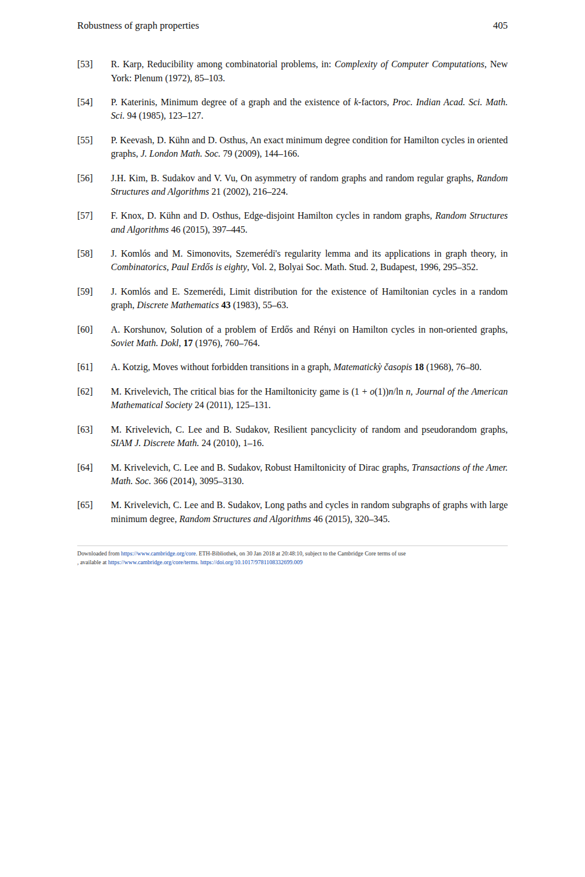Robustness of graph properties 405
[53] R. Karp, Reducibility among combinatorial problems, in: Complexity of Computer Computations, New York: Plenum (1972), 85–103.
[54] P. Katerinis, Minimum degree of a graph and the existence of k-factors, Proc. Indian Acad. Sci. Math. Sci. 94 (1985), 123–127.
[55] P. Keevash, D. Kühn and D. Osthus, An exact minimum degree condition for Hamilton cycles in oriented graphs, J. London Math. Soc. 79 (2009), 144–166.
[56] J.H. Kim, B. Sudakov and V. Vu, On asymmetry of random graphs and random regular graphs, Random Structures and Algorithms 21 (2002), 216–224.
[57] F. Knox, D. Kühn and D. Osthus, Edge-disjoint Hamilton cycles in random graphs, Random Structures and Algorithms 46 (2015), 397–445.
[58] J. Komlós and M. Simonovits, Szemerédi's regularity lemma and its applications in graph theory, in Combinatorics, Paul Erdős is eighty, Vol. 2, Bolyai Soc. Math. Stud. 2, Budapest, 1996, 295–352.
[59] J. Komlós and E. Szemerédi, Limit distribution for the existence of Hamiltonian cycles in a random graph, Discrete Mathematics 43 (1983), 55–63.
[60] A. Korshunov, Solution of a problem of Erdős and Rényi on Hamilton cycles in non-oriented graphs, Soviet Math. Dokl, 17 (1976), 760–764.
[61] A. Kotzig, Moves without forbidden transitions in a graph, Matematickỳ časopis 18 (1968), 76–80.
[62] M. Krivelevich, The critical bias for the Hamiltonicity game is (1 + o(1))n/ln n, Journal of the American Mathematical Society 24 (2011), 125–131.
[63] M. Krivelevich, C. Lee and B. Sudakov, Resilient pancyclicity of random and pseudorandom graphs, SIAM J. Discrete Math. 24 (2010), 1–16.
[64] M. Krivelevich, C. Lee and B. Sudakov, Robust Hamiltonicity of Dirac graphs, Transactions of the Amer. Math. Soc. 366 (2014), 3095–3130.
[65] M. Krivelevich, C. Lee and B. Sudakov, Long paths and cycles in random subgraphs of graphs with large minimum degree, Random Structures and Algorithms 46 (2015), 320–345.
Downloaded from https://www.cambridge.org/core. ETH-Bibliothek, on 30 Jan 2018 at 20:48:10, subject to the Cambridge Core terms of use
, available at https://www.cambridge.org/core/terms. https://doi.org/10.1017/9781108332699.009